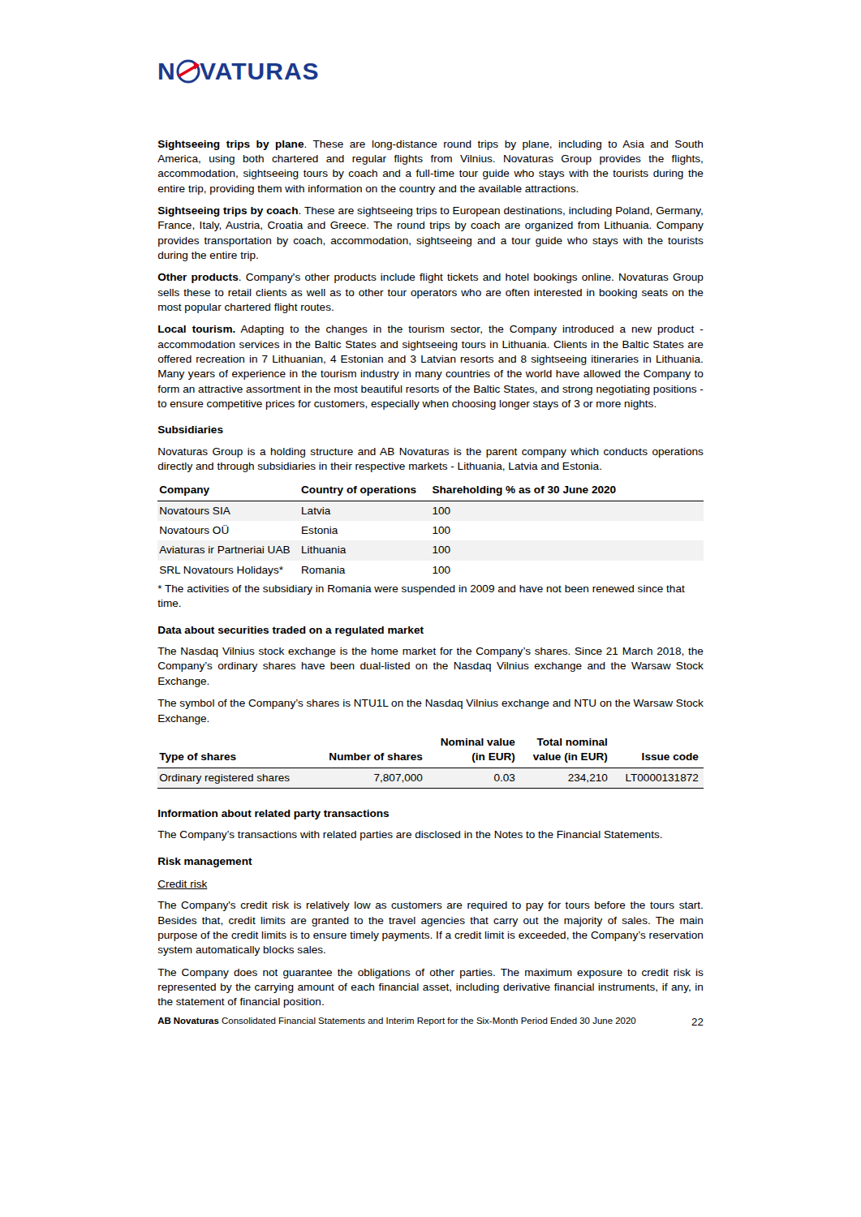N VATURAS
Sightseeing trips by plane. These are long-distance round trips by plane, including to Asia and South America, using both chartered and regular flights from Vilnius. Novaturas Group provides the flights, accommodation, sightseeing tours by coach and a full-time tour guide who stays with the tourists during the entire trip, providing them with information on the country and the available attractions.
Sightseeing trips by coach. These are sightseeing trips to European destinations, including Poland, Germany, France, Italy, Austria, Croatia and Greece. The round trips by coach are organized from Lithuania. Company provides transportation by coach, accommodation, sightseeing and a tour guide who stays with the tourists during the entire trip.
Other products. Company's other products include flight tickets and hotel bookings online. Novaturas Group sells these to retail clients as well as to other tour operators who are often interested in booking seats on the most popular chartered flight routes.
Local tourism. Adapting to the changes in the tourism sector, the Company introduced a new product - accommodation services in the Baltic States and sightseeing tours in Lithuania. Clients in the Baltic States are offered recreation in 7 Lithuanian, 4 Estonian and 3 Latvian resorts and 8 sightseeing itineraries in Lithuania. Many years of experience in the tourism industry in many countries of the world have allowed the Company to form an attractive assortment in the most beautiful resorts of the Baltic States, and strong negotiating positions - to ensure competitive prices for customers, especially when choosing longer stays of 3 or more nights.
Subsidiaries
Novaturas Group is a holding structure and AB Novaturas is the parent company which conducts operations directly and through subsidiaries in their respective markets - Lithuania, Latvia and Estonia.
| Company | Country of operations | Shareholding % as of 30 June 2020 |
| --- | --- | --- |
| Novatours SIA | Latvia | 100 |
| Novatours OÜ | Estonia | 100 |
| Aviaturas ir Partneriai UAB | Lithuania | 100 |
| SRL Novatours Holidays* | Romania | 100 |
* The activities of the subsidiary in Romania were suspended in 2009 and have not been renewed since that time.
Data about securities traded on a regulated market
The Nasdaq Vilnius stock exchange is the home market for the Company’s shares. Since 21 March 2018, the Company’s ordinary shares have been dual-listed on the Nasdaq Vilnius exchange and the Warsaw Stock Exchange.
The symbol of the Company’s shares is NTU1L on the Nasdaq Vilnius exchange and NTU on the Warsaw Stock Exchange.
| Type of shares | Number of shares | Nominal value (in EUR) | Total nominal value (in EUR) | Issue code |
| --- | --- | --- | --- | --- |
| Ordinary registered shares | 7,807,000 | 0.03 | 234,210 | LT0000131872 |
Information about related party transactions
The Company’s transactions with related parties are disclosed in the Notes to the Financial Statements.
Risk management
Credit risk
The Company's credit risk is relatively low as customers are required to pay for tours before the tours start. Besides that, credit limits are granted to the travel agencies that carry out the majority of sales. The main purpose of the credit limits is to ensure timely payments. If a credit limit is exceeded, the Company’s reservation system automatically blocks sales.
The Company does not guarantee the obligations of other parties. The maximum exposure to credit risk is represented by the carrying amount of each financial asset, including derivative financial instruments, if any, in the statement of financial position.
22 AB Novaturas Consolidated Financial Statements and Interim Report for the Six-Month Period Ended 30 June 2020